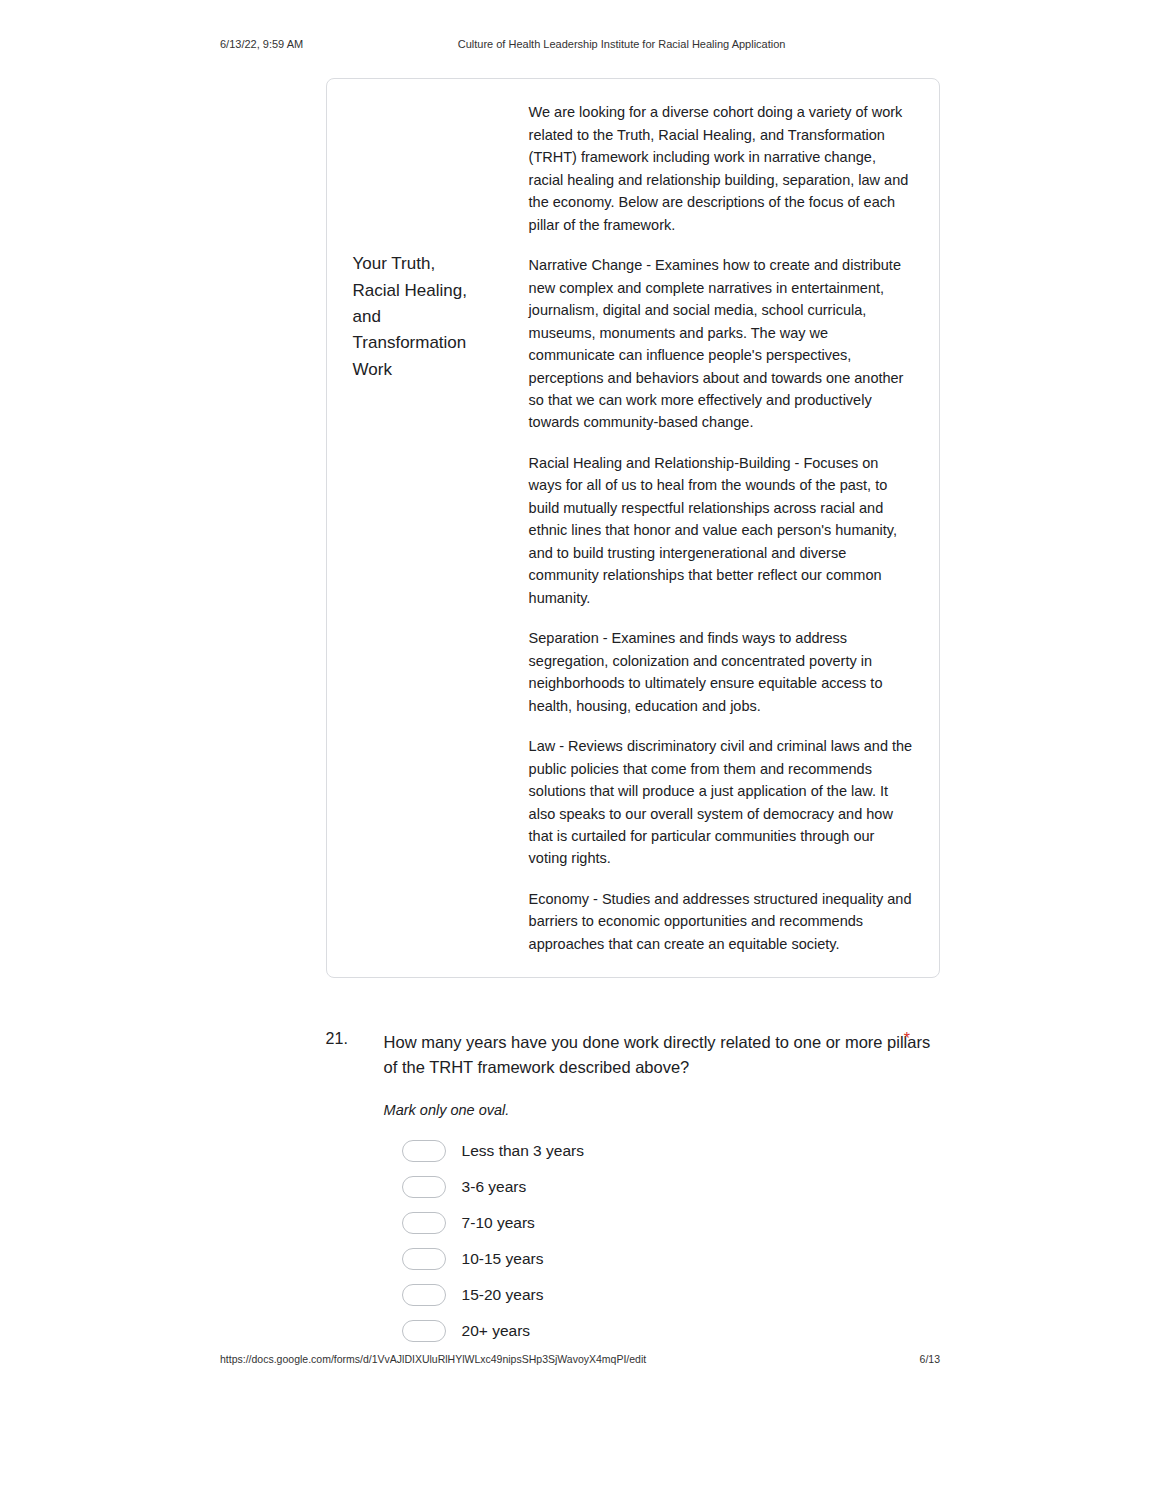6/13/22, 9:59 AM Culture of Health Leadership Institute for Racial Healing Application
Your Truth,
Racial Healing,
and
Transformation
Work
We are looking for a diverse cohort doing a variety of work related to the Truth, Racial Healing, and Transformation (TRHT) framework including work in narrative change, racial healing and relationship building, separation, law and the economy. Below are descriptions of the focus of each pillar of the framework.
Narrative Change - Examines how to create and distribute new complex and complete narratives in entertainment, journalism, digital and social media, school curricula, museums, monuments and parks. The way we communicate can influence people's perspectives, perceptions and behaviors about and towards one another so that we can work more effectively and productively towards community-based change.
Racial Healing and Relationship-Building - Focuses on ways for all of us to heal from the wounds of the past, to build mutually respectful relationships across racial and ethnic lines that honor and value each person's humanity, and to build trusting intergenerational and diverse community relationships that better reflect our common humanity.
Separation - Examines and finds ways to address segregation, colonization and concentrated poverty in neighborhoods to ultimately ensure equitable access to health, housing, education and jobs.
Law - Reviews discriminatory civil and criminal laws and the public policies that come from them and recommends solutions that will produce a just application of the law. It also speaks to our overall system of democracy and how that is curtailed for particular communities through our voting rights.
Economy - Studies and addresses structured inequality and barriers to economic opportunities and recommends approaches that can create an equitable society.
21.
How many years have you done work directly related to one or more pillars of the TRHT framework described above?
Mark only one oval.
Less than 3 years
3-6 years
7-10 years
10-15 years
15-20 years
20+ years
*
https://docs.google.com/forms/d/1VvAJlDIXUluRlHYlWLxc49nipsSHp3SjWavoyX4mqPI/edit 6/13